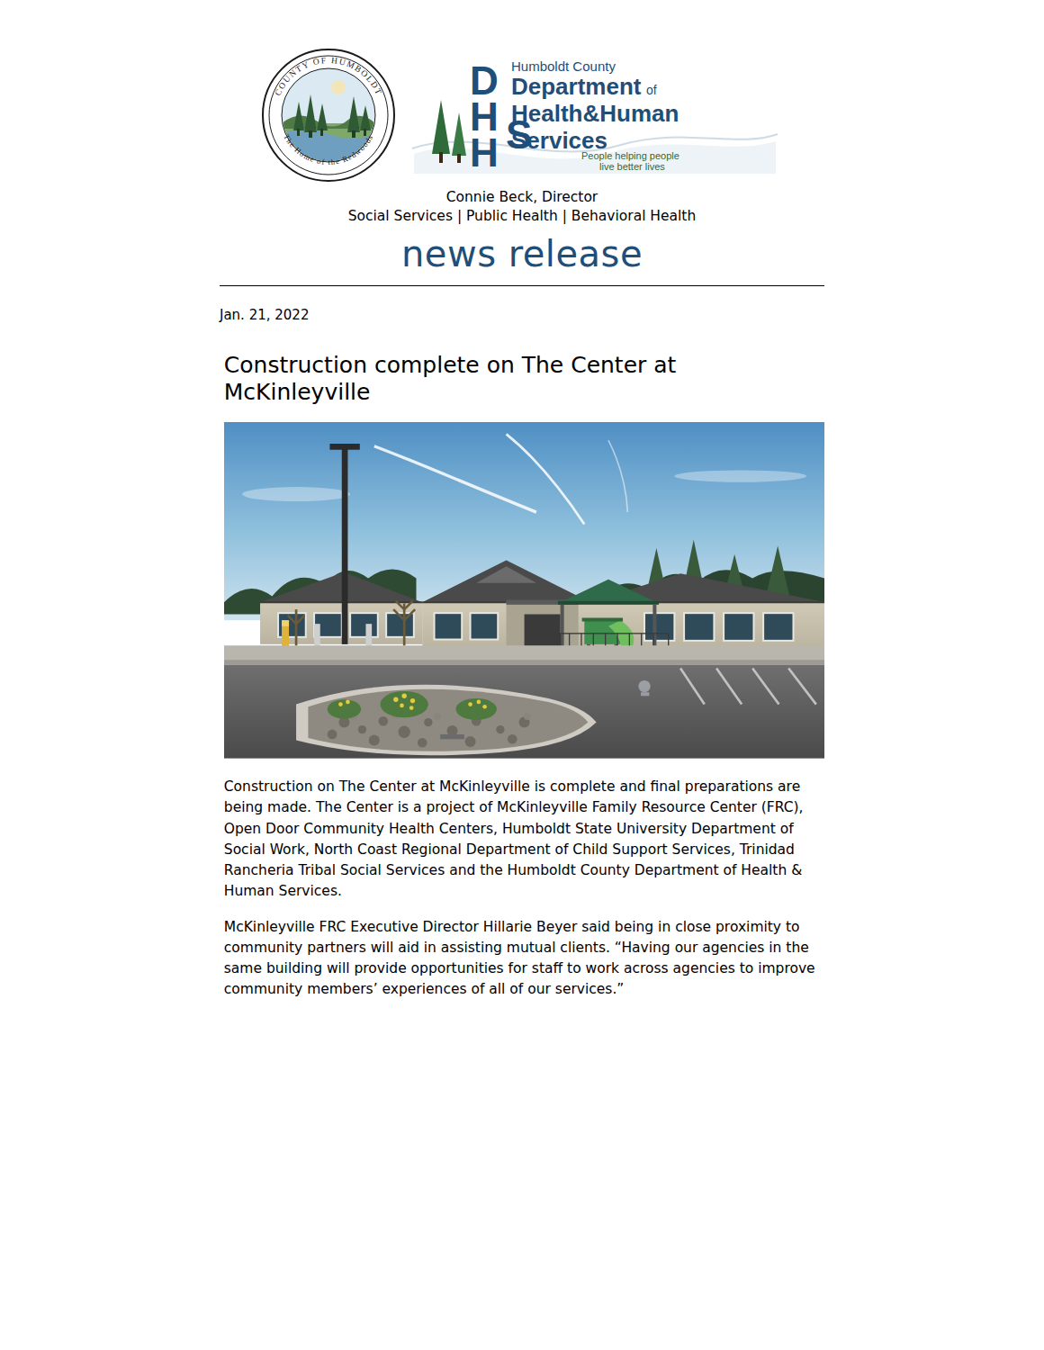COUNTY OF HUMBOLDT The Home of the Redwoods
D H H S Humboldt County Department of Health&Human Services People helping people live better lives
Connie Beck, Director
Social Services | Public Health | Behavioral Health
news release
Jan. 21, 2022
Construction complete on The Center at McKinleyville
Construction on The Center at McKinleyville is complete and final preparations are being made. The Center is a project of McKinleyville Family Resource Center (FRC), Open Door Community Health Centers, Humboldt State University Department of Social Work, North Coast Regional Department of Child Support Services, Trinidad Rancheria Tribal Social Services and the Humboldt County Department of Health & Human Services.
McKinleyville FRC Executive Director Hillarie Beyer said being in close proximity to community partners will aid in assisting mutual clients. “Having our agencies in the same building will provide opportunities for staff to work across agencies to improve community members’ experiences of all of our services.”